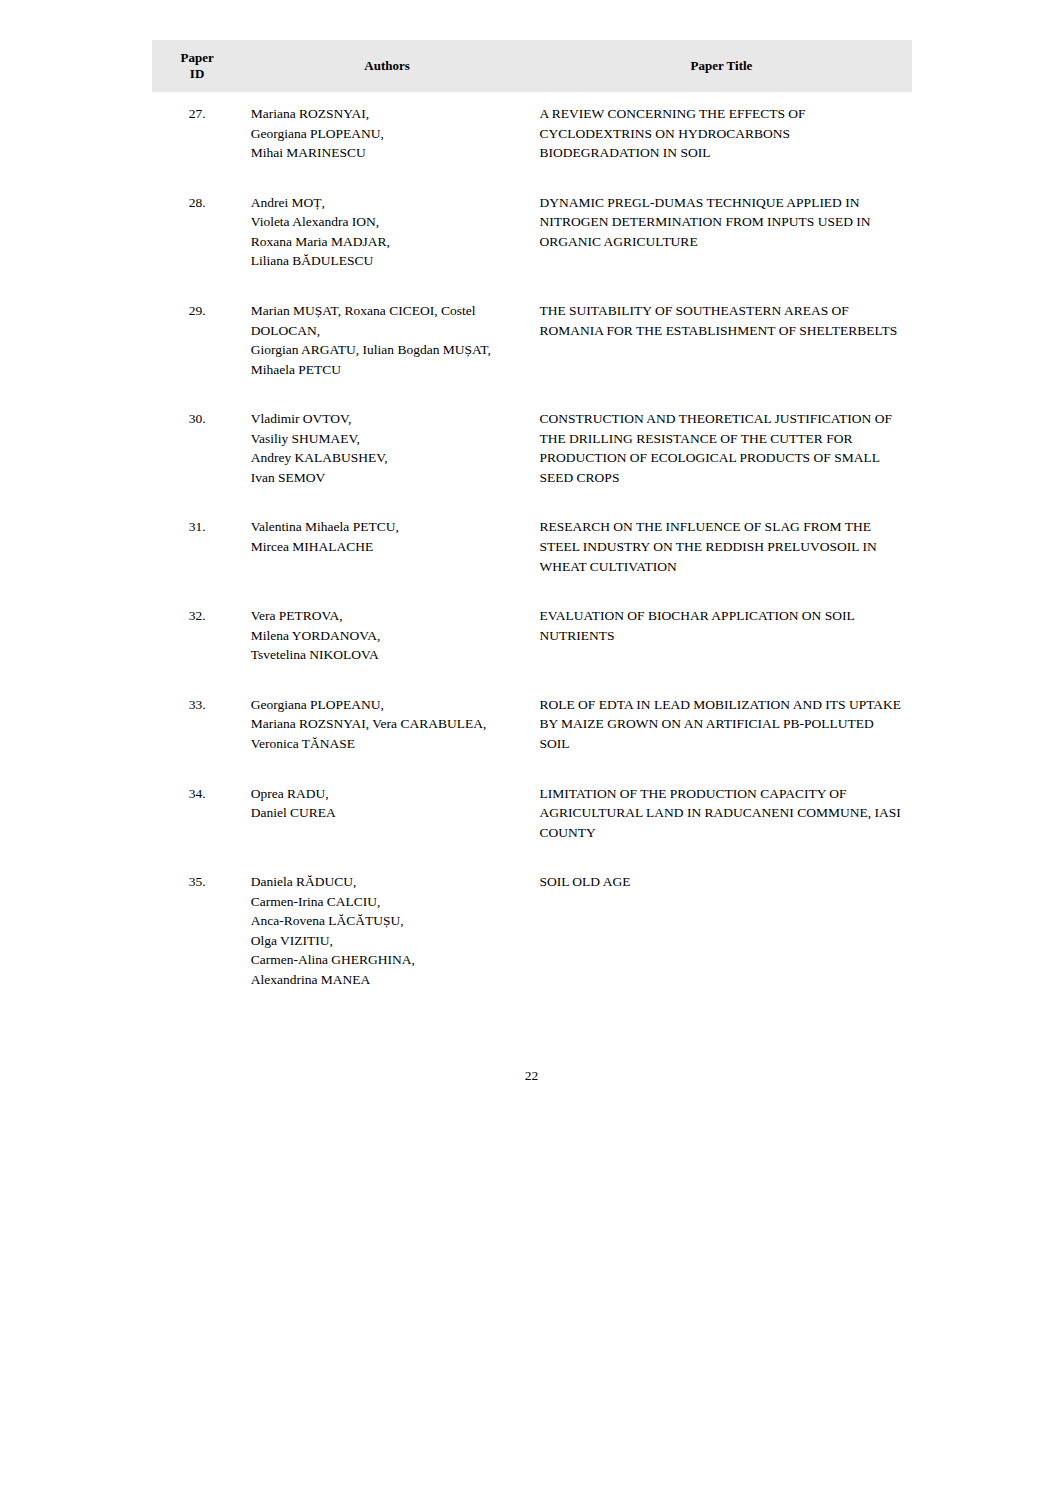| Paper ID | Authors | Paper Title |
| --- | --- | --- |
| 27. | Mariana ROZSNYAI, Georgiana PLOPEANU, Mihai MARINESCU | A review concerning the effects of cyclodextrins on hydrocarbons biodegradation in soil |
| 28. | Andrei MOȚ, Violeta Alexandra ION, Roxana Maria MADJAR, Liliana BĂDULESCU | Dynamic Pregl-Dumas technique applied in nitrogen determination from inputs used in organic agriculture |
| 29. | Marian MUȘAT, Roxana CICEOI, Costel DOLOCAN, Giorgian ARGATU, Iulian Bogdan MUȘAT, Mihaela PETCU | The suitability of southeastern areas of Romania for the establishment of shelterbelts |
| 30. | Vladimir OVTOV, Vasiliy SHUMAEV, Andrey KALABUSHEV, Ivan SEMOV | Construction and theoretical justification of the drilling resistance of the cutter for production of ecological products of small seed crops |
| 31. | Valentina Mihaela PETCU, Mircea MIHALACHE | Research on the influence of slag from the steel industry on the reddish preluvosoil in wheat cultivation |
| 32. | Vera PETROVA, Milena YORDANOVA, Tsvetelina NIKOLOVA | Evaluation of biochar application on soil nutrients |
| 33. | Georgiana PLOPEANU, Mariana ROZSNYAI, Vera CARABULEA, Veronica TĂNASE | Role of EDTA in lead mobilization and its uptake by maize grown on an artificial Pb-polluted soil |
| 34. | Oprea RADU, Daniel CUREA | Limitation of the production capacity of agricultural land in Raducaneni commune, Iasi county |
| 35. | Daniela RĂDUCU, Carmen-Irina CALCIU, Anca-Rovena LĂCĂTUȘU, Olga VIZITIU, Carmen-Alina GHERGHINA, Alexandrina MANEA | Soil old age |
22